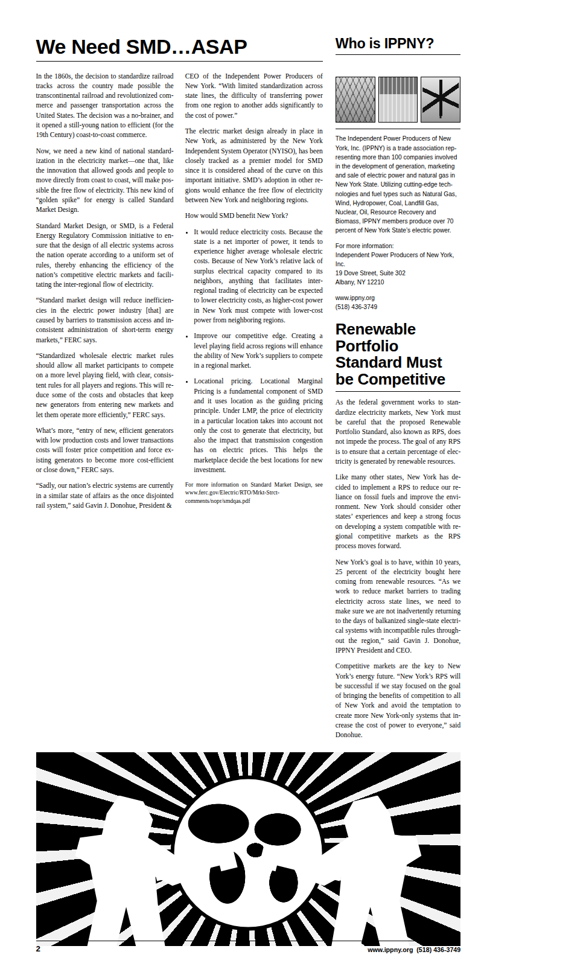We Need SMD…ASAP
Who is IPPNY?
In the 1860s, the decision to standardize railroad tracks across the country made possible the transcontinental railroad and revolutionized commerce and passenger transportation across the United States. The decision was a no-brainer, and it opened a still-young nation to efficient (for the 19th Century) coast-to-coast commerce.
Now, we need a new kind of national standardization in the electricity market—one that, like the innovation that allowed goods and people to move directly from coast to coast, will make possible the free flow of electricity. This new kind of “golden spike” for energy is called Standard Market Design.
Standard Market Design, or SMD, is a Federal Energy Regulatory Commission initiative to ensure that the design of all electric systems across the nation operate according to a uniform set of rules, thereby enhancing the efficiency of the nation’s competitive electric markets and facilitating the inter-regional flow of electricity.
“Standard market design will reduce inefficiencies in the electric power industry [that] are caused by barriers to transmission access and inconsistent administration of short-term energy markets,” FERC says.
“Standardized wholesale electric market rules should allow all market participants to compete on a more level playing field, with clear, consistent rules for all players and regions. This will reduce some of the costs and obstacles that keep new generators from entering new markets and let them operate more efficiently,” FERC says.
What’s more, “entry of new, efficient generators with low production costs and lower transactions costs will foster price competition and force existing generators to become more cost-efficient or close down,” FERC says.
“Sadly, our nation’s electric systems are currently in a similar state of affairs as the once disjointed rail system,” said Gavin J. Donohue, President &
CEO of the Independent Power Producers of New York. “With limited standardization across state lines, the difficulty of transferring power from one region to another adds significantly to the cost of power.”
The electric market design already in place in New York, as administered by the New York Independent System Operator (NYISO), has been closely tracked as a premier model for SMD since it is considered ahead of the curve on this important initiative. SMD’s adoption in other regions would enhance the free flow of electricity between New York and neighboring regions.
How would SMD benefit New York?
It would reduce electricity costs. Because the state is a net importer of power, it tends to experience higher average wholesale electric costs. Because of New York’s relative lack of surplus electrical capacity compared to its neighbors, anything that facilitates inter-regional trading of electricity can be expected to lower electricity costs, as higher-cost power in New York must compete with lower-cost power from neighboring regions.
Improve our competitive edge. Creating a level playing field across regions will enhance the ability of New York’s suppliers to compete in a regional market.
Locational pricing. Locational Marginal Pricing is a fundamental component of SMD and it uses location as the guiding pricing principle. Under LMP, the price of electricity in a particular location takes into account not only the cost to generate that electricity, but also the impact that transmission congestion has on electric prices. This helps the marketplace decide the best locations for new investment.
For more information on Standard Market Design, see www.ferc.gov/Electric/RTO/Mrkt-Strct-comments/nopr/smdqas.pdf
The Independent Power Producers of New York, Inc. (IPPNY) is a trade association representing more than 100 companies involved in the development of generation, marketing and sale of electric power and natural gas in New York State. Utilizing cutting-edge technologies and fuel types such as Natural Gas, Wind, Hydropower, Coal, Landfill Gas, Nuclear, Oil, Resource Recovery and Biomass, IPPNY members produce over 70 percent of New York State’s electric power.
For more information:
Independent Power Producers of New York, Inc.
19 Dove Street, Suite 302
Albany, NY 12210
www.ippny.org
(518) 436-3749
Renewable Portfolio Standard Must be Competitive
As the federal government works to standardize electricity markets, New York must be careful that the proposed Renewable Portfolio Standard, also known as RPS, does not impede the process. The goal of any RPS is to ensure that a certain percentage of electricity is generated by renewable resources.
Like many other states, New York has decided to implement a RPS to reduce our reliance on fossil fuels and improve the environment. New York should consider other states’ experiences and keep a strong focus on developing a system compatible with regional competitive markets as the RPS process moves forward.
New York’s goal is to have, within 10 years, 25 percent of the electricity bought here coming from renewable resources. “As we work to reduce market barriers to trading electricity across state lines, we need to make sure we are not inadvertently returning to the days of balkanized single-state electrical systems with incompatible rules throughout the region,” said Gavin J. Donohue, IPPNY President and CEO.
Competitive markets are the key to New York’s energy future. “New York’s RPS will be successful if we stay focused on the goal of bringing the benefits of competition to all of New York and avoid the temptation to create more New York-only systems that increase the cost of power to everyone,” said Donohue.
2 www.ippny.org (518) 436-3749